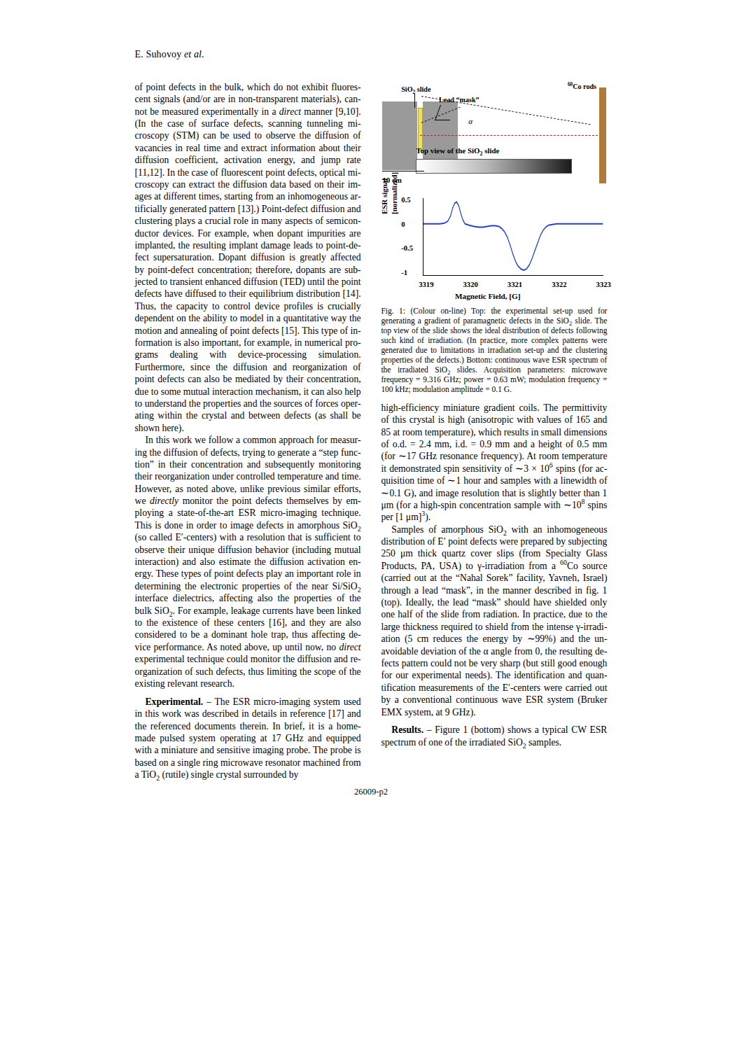E. Suhovoy et al.
of point defects in the bulk, which do not exhibit fluorescent signals (and/or are in non-transparent materials), cannot be measured experimentally in a direct manner [9,10]. (In the case of surface defects, scanning tunneling microscopy (STM) can be used to observe the diffusion of vacancies in real time and extract information about their diffusion coefficient, activation energy, and jump rate [11,12]. In the case of fluorescent point defects, optical microscopy can extract the diffusion data based on their images at different times, starting from an inhomogeneous artificially generated pattern [13].) Point-defect diffusion and clustering plays a crucial role in many aspects of semiconductor devices. For example, when dopant impurities are implanted, the resulting implant damage leads to point-defect supersaturation. Dopant diffusion is greatly affected by point-defect concentration; therefore, dopants are subjected to transient enhanced diffusion (TED) until the point defects have diffused to their equilibrium distribution [14]. Thus, the capacity to control device profiles is crucially dependent on the ability to model in a quantitative way the motion and annealing of point defects [15]. This type of information is also important, for example, in numerical programs dealing with device-processing simulation. Furthermore, since the diffusion and reorganization of point defects can also be mediated by their concentration, due to some mutual interaction mechanism, it can also help to understand the properties and the sources of forces operating within the crystal and between defects (as shall be shown here).
In this work we follow a common approach for measuring the diffusion of defects, trying to generate a “step function” in their concentration and subsequently monitoring their reorganization under controlled temperature and time. However, as noted above, unlike previous similar efforts, we directly monitor the point defects themselves by employing a state-of-the-art ESR micro-imaging technique. This is done in order to image defects in amorphous SiO2 (so called E′-centers) with a resolution that is sufficient to observe their unique diffusion behavior (including mutual interaction) and also estimate the diffusion activation energy. These types of point defects play an important role in determining the electronic properties of the near Si/SiO2 interface dielectrics, affecting also the properties of the bulk SiO2. For example, leakage currents have been linked to the existence of these centers [16], and they are also considered to be a dominant hole trap, thus affecting device performance. As noted above, up until now, no direct experimental technique could monitor the diffusion and re-organization of such defects, thus limiting the scope of the existing relevant research.
Experimental. – The ESR micro-imaging system used in this work was described in details in reference [17] and the referenced documents therein. In brief, it is a homemade pulsed system operating at 17 GHz and equipped with a miniature and sensitive imaging probe. The probe is based on a single ring microwave resonator machined from a TiO2 (rutile) single crystal surrounded by
SiO2 slide
Lead “mask”
60Co rods
α
Top view of the SiO2 slide
10 cm
ESR signal
[normalized]
0.5
0
-0.5
-1
3319
3320
3321
3322
3323
Magnetic Field, [G]
Fig. 1: (Colour on-line) Top: the experimental set-up used for generating a gradient of paramagnetic defects in the SiO2 slide. The top view of the slide shows the ideal distribution of defects following such kind of irradiation. (In practice, more complex patterns were generated due to limitations in irradiation set-up and the clustering properties of the defects.) Bottom: continuous wave ESR spectrum of the irradiated SiO2 slides. Acquisition parameters: microwave frequency = 9.316 GHz; power = 0.63 mW; modulation frequency = 100 kHz; modulation amplitude = 0.1 G.
high-efficiency miniature gradient coils. The permittivity of this crystal is high (anisotropic with values of 165 and 85 at room temperature), which results in small dimensions of o.d. = 2.4 mm, i.d. = 0.9 mm and a height of 0.5 mm (for ∼17 GHz resonance frequency). At room temperature it demonstrated spin sensitivity of ∼3 × 106 spins (for acquisition time of ∼1 hour and samples with a linewidth of ∼0.1 G), and image resolution that is slightly better than 1 μm (for a high-spin concentration sample with ∼108 spins per [1 μm]3).
Samples of amorphous SiO2 with an inhomogeneous distribution of E′ point defects were prepared by subjecting 250 μm thick quartz cover slips (from Specialty Glass Products, PA, USA) to γ-irradiation from a 60Co source (carried out at the “Nahal Sorek” facility, Yavneh, Israel) through a lead “mask”, in the manner described in fig. 1 (top). Ideally, the lead “mask” should have shielded only one half of the slide from radiation. In practice, due to the large thickness required to shield from the intense γ-irradiation (5 cm reduces the energy by ∼99%) and the unavoidable deviation of the α angle from 0, the resulting defects pattern could not be very sharp (but still good enough for our experimental needs). The identification and quantification measurements of the E′-centers were carried out by a conventional continuous wave ESR system (Bruker EMX system, at 9 GHz).
Results. – Figure 1 (bottom) shows a typical CW ESR spectrum of one of the irradiated SiO2 samples.
26009-p2